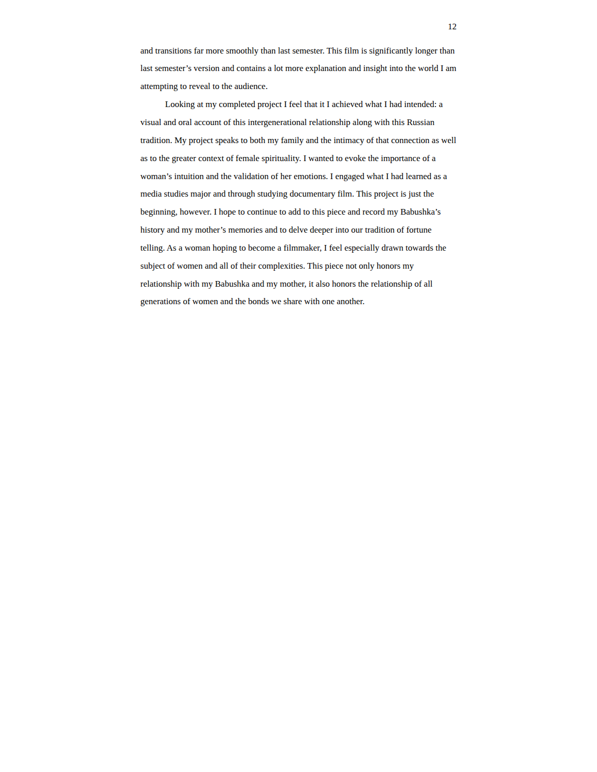12
and transitions far more smoothly than last semester. This film is significantly longer than last semester’s version and contains a lot more explanation and insight into the world I am attempting to reveal to the audience.
Looking at my completed project I feel that it I achieved what I had intended: a visual and oral account of this intergenerational relationship along with this Russian tradition. My project speaks to both my family and the intimacy of that connection as well as to the greater context of female spirituality. I wanted to evoke the importance of a woman’s intuition and the validation of her emotions. I engaged what I had learned as a media studies major and through studying documentary film. This project is just the beginning, however. I hope to continue to add to this piece and record my Babushka’s history and my mother’s memories and to delve deeper into our tradition of fortune telling. As a woman hoping to become a filmmaker, I feel especially drawn towards the subject of women and all of their complexities. This piece not only honors my relationship with my Babushka and my mother, it also honors the relationship of all generations of women and the bonds we share with one another.